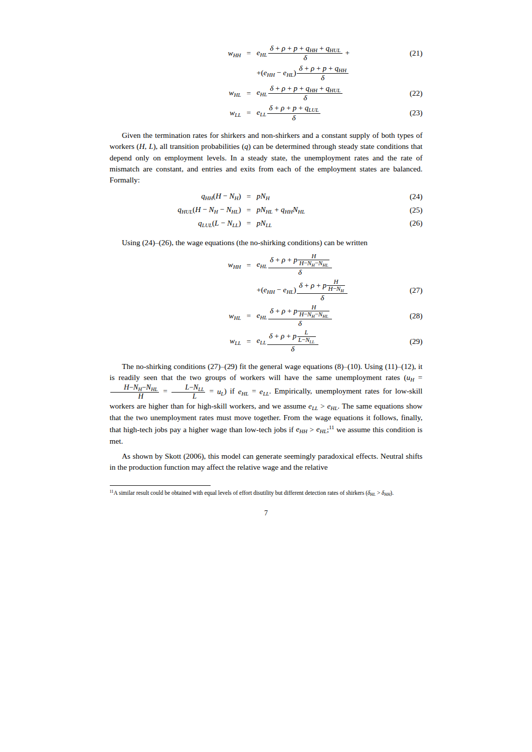| w HH | = | e HL δ + ρ + p + q HH + q HUL δ + | (21) |
| | | +( e HH − e HL ) δ + ρ + p + q HH δ | |
| w HL | = | e HL δ + ρ + p + q HH + q HUL δ | (22) |
| w LL | = | e LL δ + ρ + p + q LUL δ | (23) |
Given the termination rates for shirkers and non-shirkers and a constant supply of both types of workers (H, L), all transition probabilities (q) can be determined through steady state conditions that depend only on employment levels. In a steady state, the unemployment rates and the rate of mismatch are constant, and entries and exits from each of the employment states are balanced. Formally:
| q HH ( H − N H ) | = | pN H | (24) |
| q HUL ( H − N H − N HL ) | = | pN HL + q HH N HL | (25) |
| q LUL ( L − N LL ) | = | pN LL | (26) |
Using (24)–(26), the wage equations (the no-shirking conditions) can be written
| w HH | = | e HL δ + ρ + p H H − N H − N HL δ | |
| | | +( e HH − e HL ) δ + ρ + p H H − N H δ | (27) |
| w HL | = | e HL δ + ρ + p H H − N H − N HL δ | (28) |
| w LL | = | e LL δ + ρ + p L L − N LL δ | (29) |
The no-shirking conditions (27)–(29) fit the general wage equations (8)–(10). Using (11)–(12), it is readily seen that the two groups of workers will have the same unemployment rates (uH = H−NH−NHL H = L−NLL L = uL) if eHL = eLL. Empirically, unemployment rates for low-skill workers are higher than for high-skill workers, and we assume eLL > eHL. The same equations show that the two unemployment rates must move together. From the wage equations it follows, finally, that high-tech jobs pay a higher wage than low-tech jobs if eHH > eHL;11 we assume this condition is met.
As shown by Skott (2006), this model can generate seemingly paradoxical effects. Neutral shifts in the production function may affect the relative wage and the relative
11A similar result could be obtained with equal levels of effort disutility but different detection rates of shirkers (δHL > δHH).
7